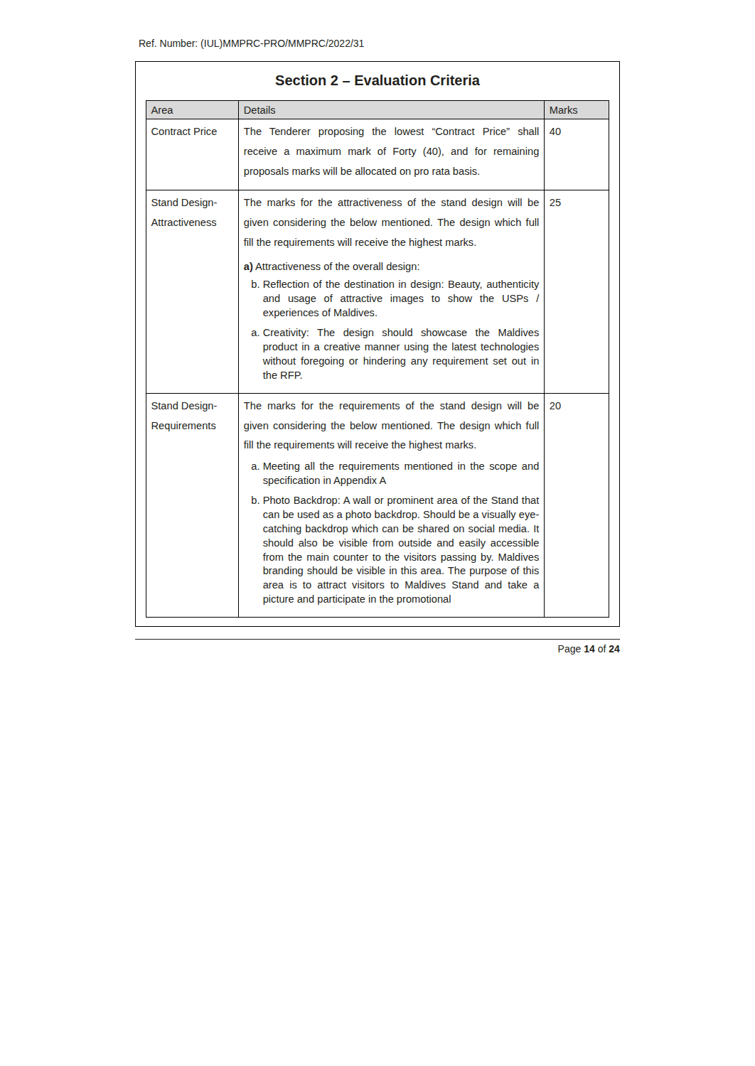Ref. Number: (IUL)MMPRC-PRO/MMPRC/2022/31
Section 2 – Evaluation Criteria
| Area | Details | Marks |
| --- | --- | --- |
| Contract Price | The Tenderer proposing the lowest “Contract Price” shall receive a maximum mark of Forty (40), and for remaining proposals marks will be allocated on pro rata basis. | 40 |
| Stand Design-Attractiveness | The marks for the attractiveness of the stand design will be given considering the below mentioned. The design which full fill the requirements will receive the highest marks. a) Attractiveness of the overall design: Reflection of the destination in design: Beauty, authenticity and usage of attractive images to show the USPs / experiences of Maldives. Creativity: The design should showcase the Maldives product in a creative manner using the latest technologies without foregoing or hindering any requirement set out in the RFP. | 25 |
| Stand Design-Requirements | The marks for the requirements of the stand design will be given considering the below mentioned. The design which full fill the requirements will receive the highest marks. Meeting all the requirements mentioned in the scope and specification in Appendix A Photo Backdrop: A wall or prominent area of the Stand that can be used as a photo backdrop. Should be a visually eye-catching backdrop which can be shared on social media. It should also be visible from outside and easily accessible from the main counter to the visitors passing by. Maldives branding should be visible in this area. The purpose of this area is to attract visitors to Maldives Stand and take a picture and participate in the promotional | 20 |
Page 14 of 24